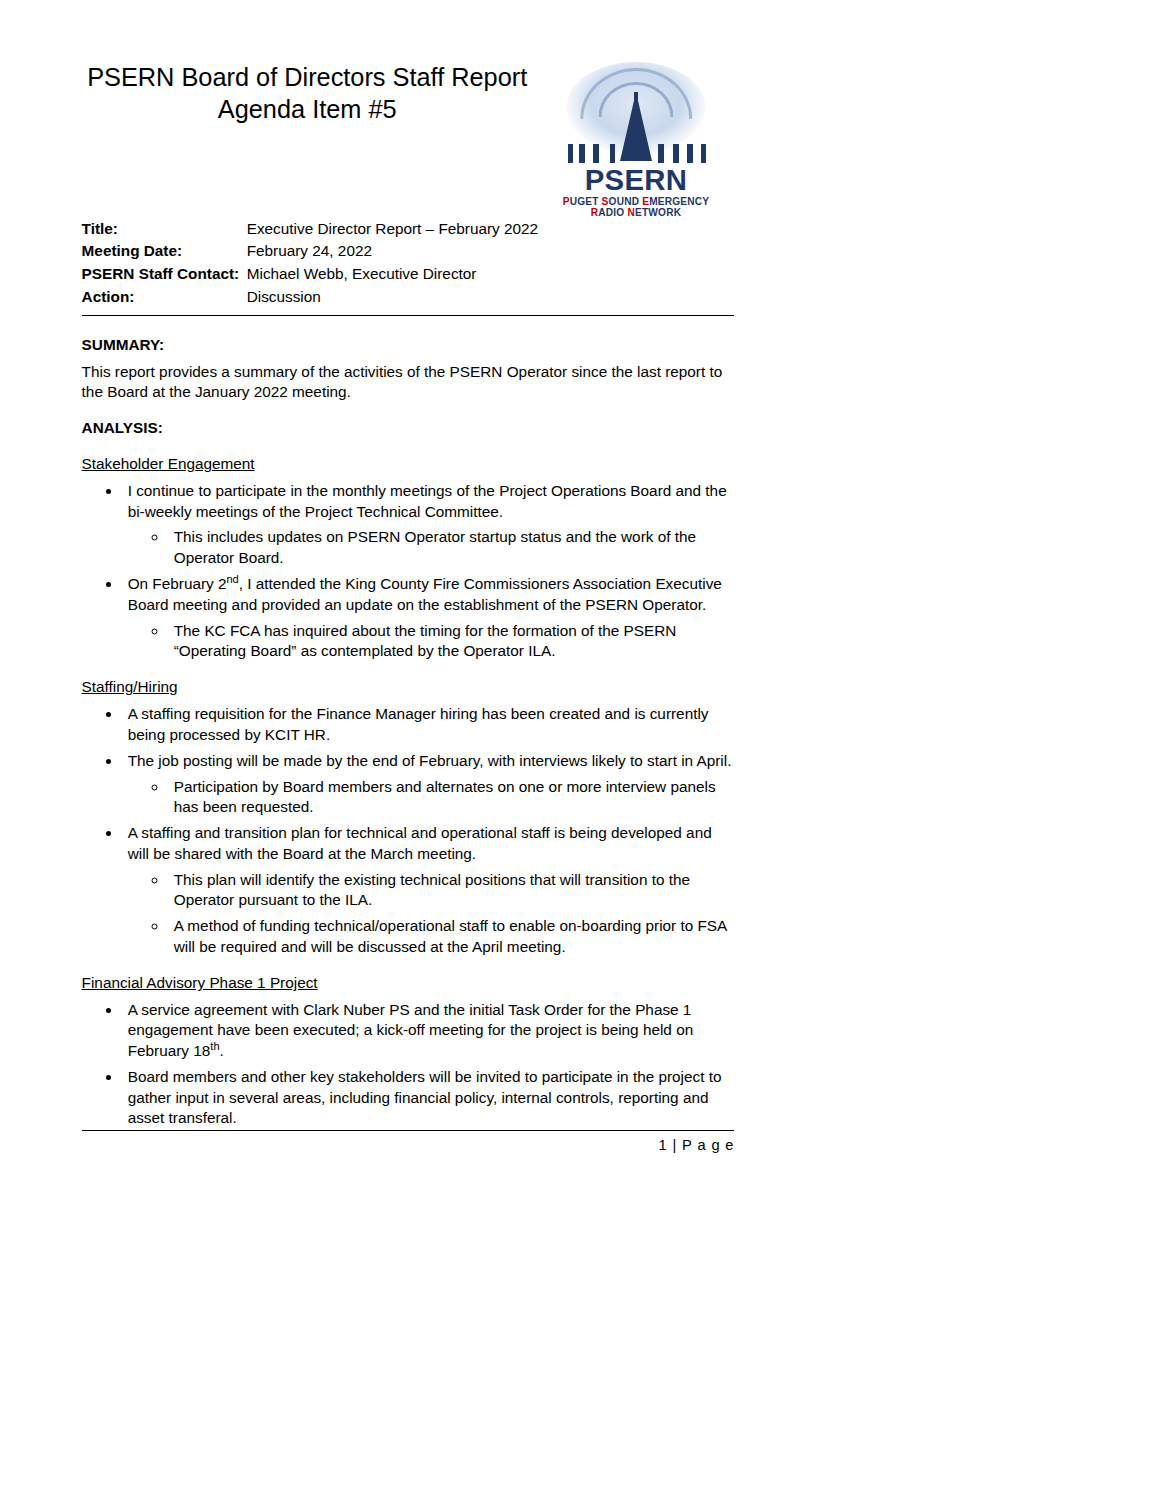PSERN
PUGET SOUND EMERGENCY
RADIO NETWORK
PSERN Board of Directors Staff Report
Agenda Item #5
| Title: | Executive Director Report – February 2022 |
| Meeting Date: | February 24, 2022 |
| PSERN Staff Contact: | Michael Webb, Executive Director |
| Action: | Discussion |
SUMMARY:
This report provides a summary of the activities of the PSERN Operator since the last report to the Board at the January 2022 meeting.
ANALYSIS:
Stakeholder Engagement
I continue to participate in the monthly meetings of the Project Operations Board and the bi-weekly meetings of the Project Technical Committee.
This includes updates on PSERN Operator startup status and the work of the Operator Board.
On February 2nd, I attended the King County Fire Commissioners Association Executive Board meeting and provided an update on the establishment of the PSERN Operator.
The KC FCA has inquired about the timing for the formation of the PSERN “Operating Board” as contemplated by the Operator ILA.
Staffing/Hiring
A staffing requisition for the Finance Manager hiring has been created and is currently being processed by KCIT HR.
The job posting will be made by the end of February, with interviews likely to start in April.
Participation by Board members and alternates on one or more interview panels has been requested.
A staffing and transition plan for technical and operational staff is being developed and will be shared with the Board at the March meeting.
This plan will identify the existing technical positions that will transition to the Operator pursuant to the ILA.
A method of funding technical/operational staff to enable on-boarding prior to FSA will be required and will be discussed at the April meeting.
Financial Advisory Phase 1 Project
A service agreement with Clark Nuber PS and the initial Task Order for the Phase 1 engagement have been executed; a kick-off meeting for the project is being held on February 18th.
Board members and other key stakeholders will be invited to participate in the project to gather input in several areas, including financial policy, internal controls, reporting and asset transferal.
1 | P a g e